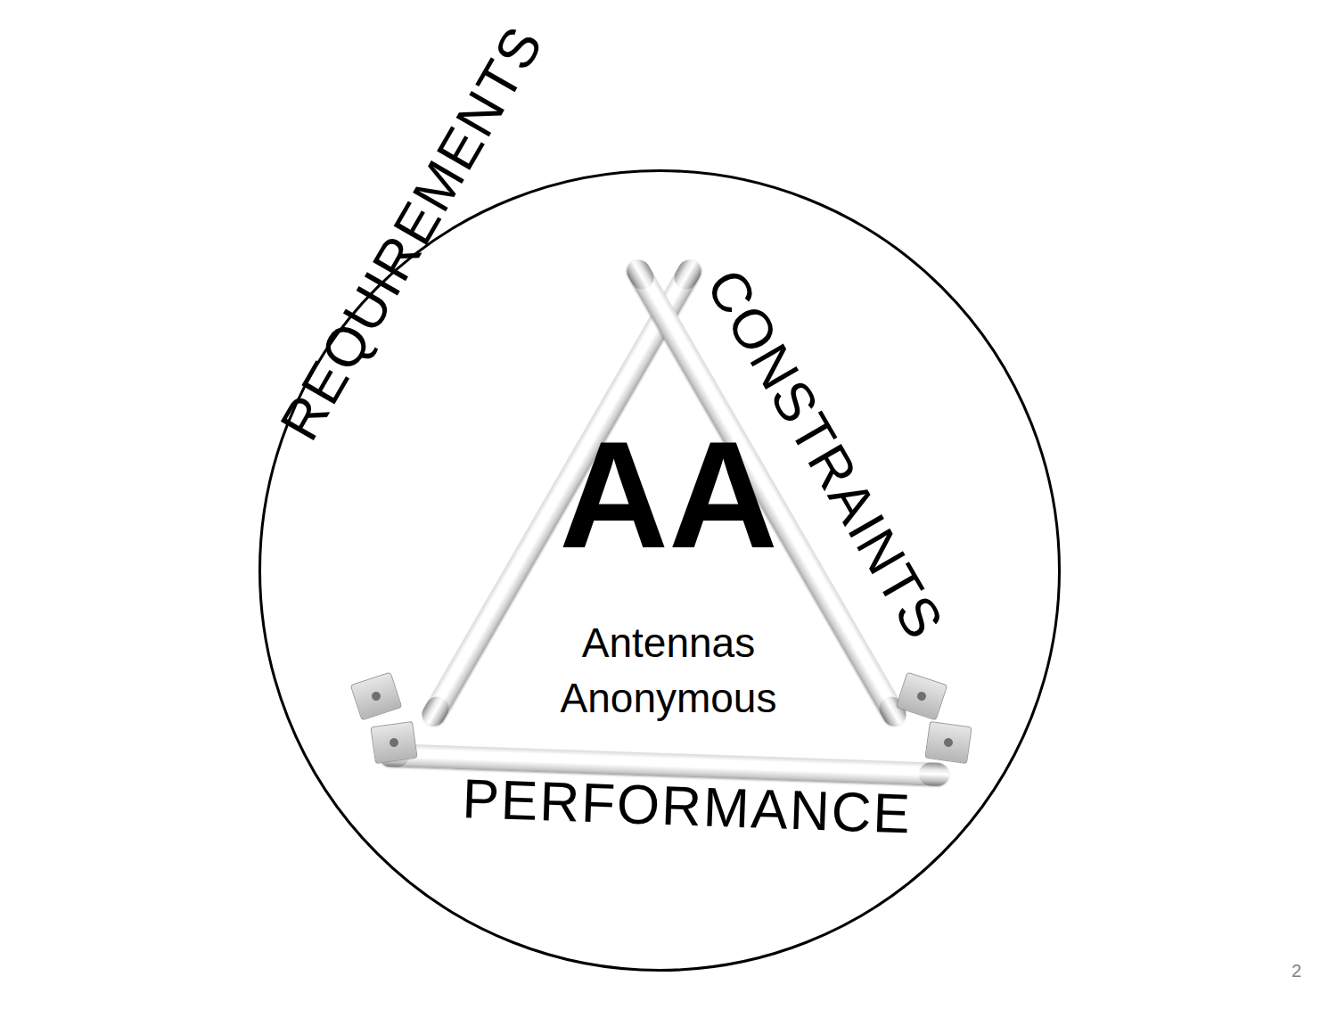REQUIREMENTS
CONSTRAINTS
PERFORMANCE
AA
Antennas
Anonymous
2